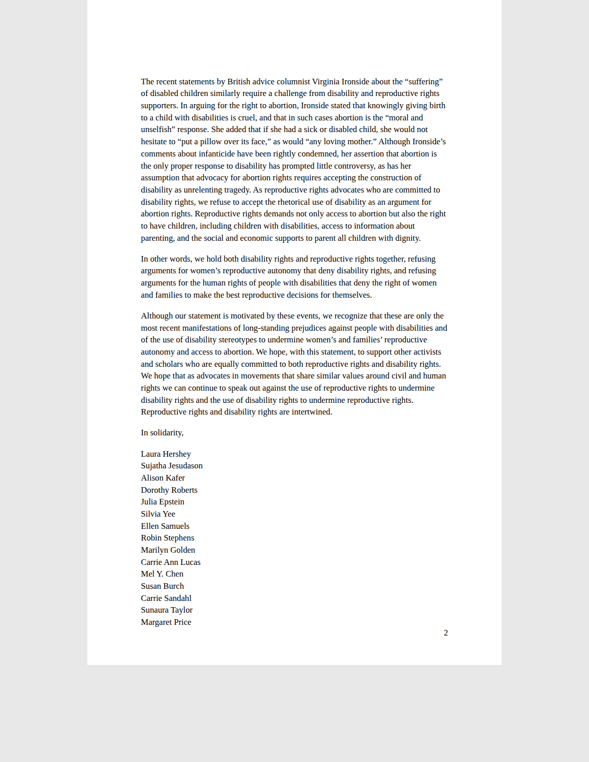The recent statements by British advice columnist Virginia Ironside about the “suffering” of disabled children similarly require a challenge from disability and reproductive rights supporters. In arguing for the right to abortion, Ironside stated that knowingly giving birth to a child with disabilities is cruel, and that in such cases abortion is the “moral and unselfish” response. She added that if she had a sick or disabled child, she would not hesitate to “put a pillow over its face,” as would “any loving mother.” Although Ironside’s comments about infanticide have been rightly condemned, her assertion that abortion is the only proper response to disability has prompted little controversy, as has her assumption that advocacy for abortion rights requires accepting the construction of disability as unrelenting tragedy. As reproductive rights advocates who are committed to disability rights, we refuse to accept the rhetorical use of disability as an argument for abortion rights. Reproductive rights demands not only access to abortion but also the right to have children, including children with disabilities, access to information about parenting, and the social and economic supports to parent all children with dignity.
In other words, we hold both disability rights and reproductive rights together, refusing arguments for women’s reproductive autonomy that deny disability rights, and refusing arguments for the human rights of people with disabilities that deny the right of women and families to make the best reproductive decisions for themselves.
Although our statement is motivated by these events, we recognize that these are only the most recent manifestations of long-standing prejudices against people with disabilities and of the use of disability stereotypes to undermine women’s and families’ reproductive autonomy and access to abortion. We hope, with this statement, to support other activists and scholars who are equally committed to both reproductive rights and disability rights. We hope that as advocates in movements that share similar values around civil and human rights we can continue to speak out against the use of reproductive rights to undermine disability rights and the use of disability rights to undermine reproductive rights. Reproductive rights and disability rights are intertwined.
In solidarity,
Laura Hershey
Sujatha Jesudason
Alison Kafer
Dorothy Roberts
Julia Epstein
Silvia Yee
Ellen Samuels
Robin Stephens
Marilyn Golden
Carrie Ann Lucas
Mel Y. Chen
Susan Burch
Carrie Sandahl
Sunaura Taylor
Margaret Price
2